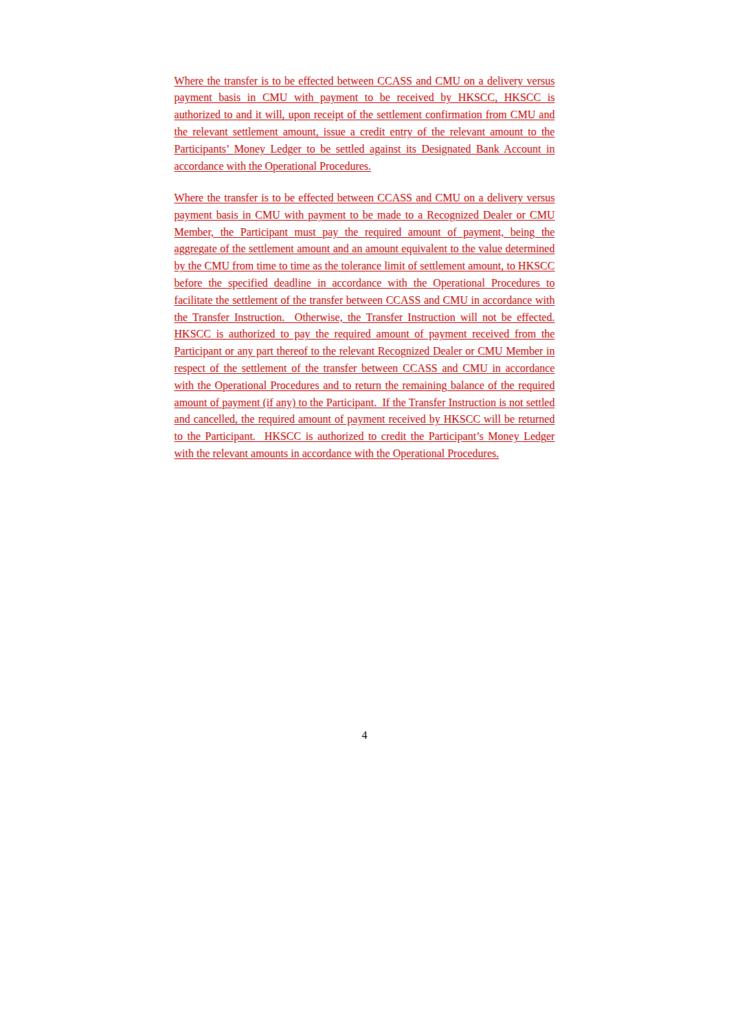Where the transfer is to be effected between CCASS and CMU on a delivery versus payment basis in CMU with payment to be received by HKSCC, HKSCC is authorized to and it will, upon receipt of the settlement confirmation from CMU and the relevant settlement amount, issue a credit entry of the relevant amount to the Participants’ Money Ledger to be settled against its Designated Bank Account in accordance with the Operational Procedures.
Where the transfer is to be effected between CCASS and CMU on a delivery versus payment basis in CMU with payment to be made to a Recognized Dealer or CMU Member, the Participant must pay the required amount of payment, being the aggregate of the settlement amount and an amount equivalent to the value determined by the CMU from time to time as the tolerance limit of settlement amount, to HKSCC before the specified deadline in accordance with the Operational Procedures to facilitate the settlement of the transfer between CCASS and CMU in accordance with the Transfer Instruction. Otherwise, the Transfer Instruction will not be effected. HKSCC is authorized to pay the required amount of payment received from the Participant or any part thereof to the relevant Recognized Dealer or CMU Member in respect of the settlement of the transfer between CCASS and CMU in accordance with the Operational Procedures and to return the remaining balance of the required amount of payment (if any) to the Participant. If the Transfer Instruction is not settled and cancelled, the required amount of payment received by HKSCC will be returned to the Participant. HKSCC is authorized to credit the Participant’s Money Ledger with the relevant amounts in accordance with the Operational Procedures.
4